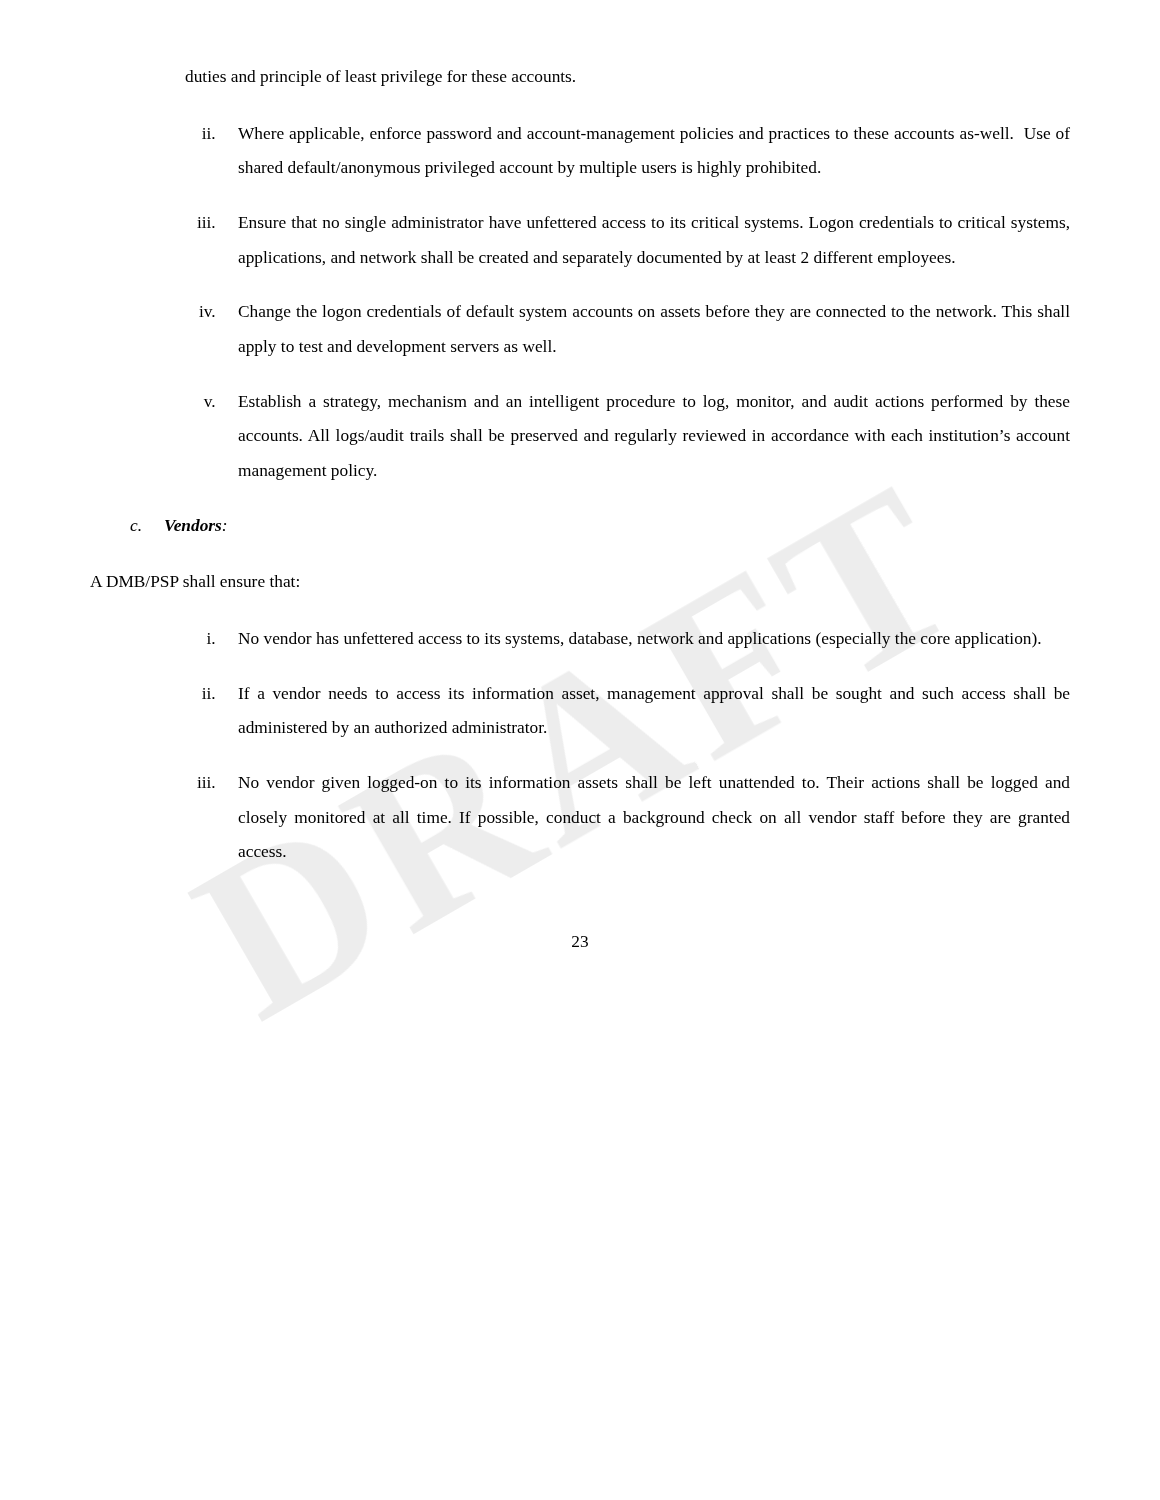DRAFT
duties and principle of least privilege for these accounts.
Where applicable, enforce password and account-management policies and practices to these accounts as-well. Use of shared default/anonymous privileged account by multiple users is highly prohibited.
Ensure that no single administrator have unfettered access to its critical systems. Logon credentials to critical systems, applications, and network shall be created and separately documented by at least 2 different employees.
Change the logon credentials of default system accounts on assets before they are connected to the network. This shall apply to test and development servers as well.
Establish a strategy, mechanism and an intelligent procedure to log, monitor, and audit actions performed by these accounts. All logs/audit trails shall be preserved and regularly reviewed in accordance with each institution’s account management policy.
c. Vendors:
A DMB/PSP shall ensure that:
No vendor has unfettered access to its systems, database, network and applications (especially the core application).
If a vendor needs to access its information asset, management approval shall be sought and such access shall be administered by an authorized administrator.
No vendor given logged-on to its information assets shall be left unattended to. Their actions shall be logged and closely monitored at all time. If possible, conduct a background check on all vendor staff before they are granted access.
23